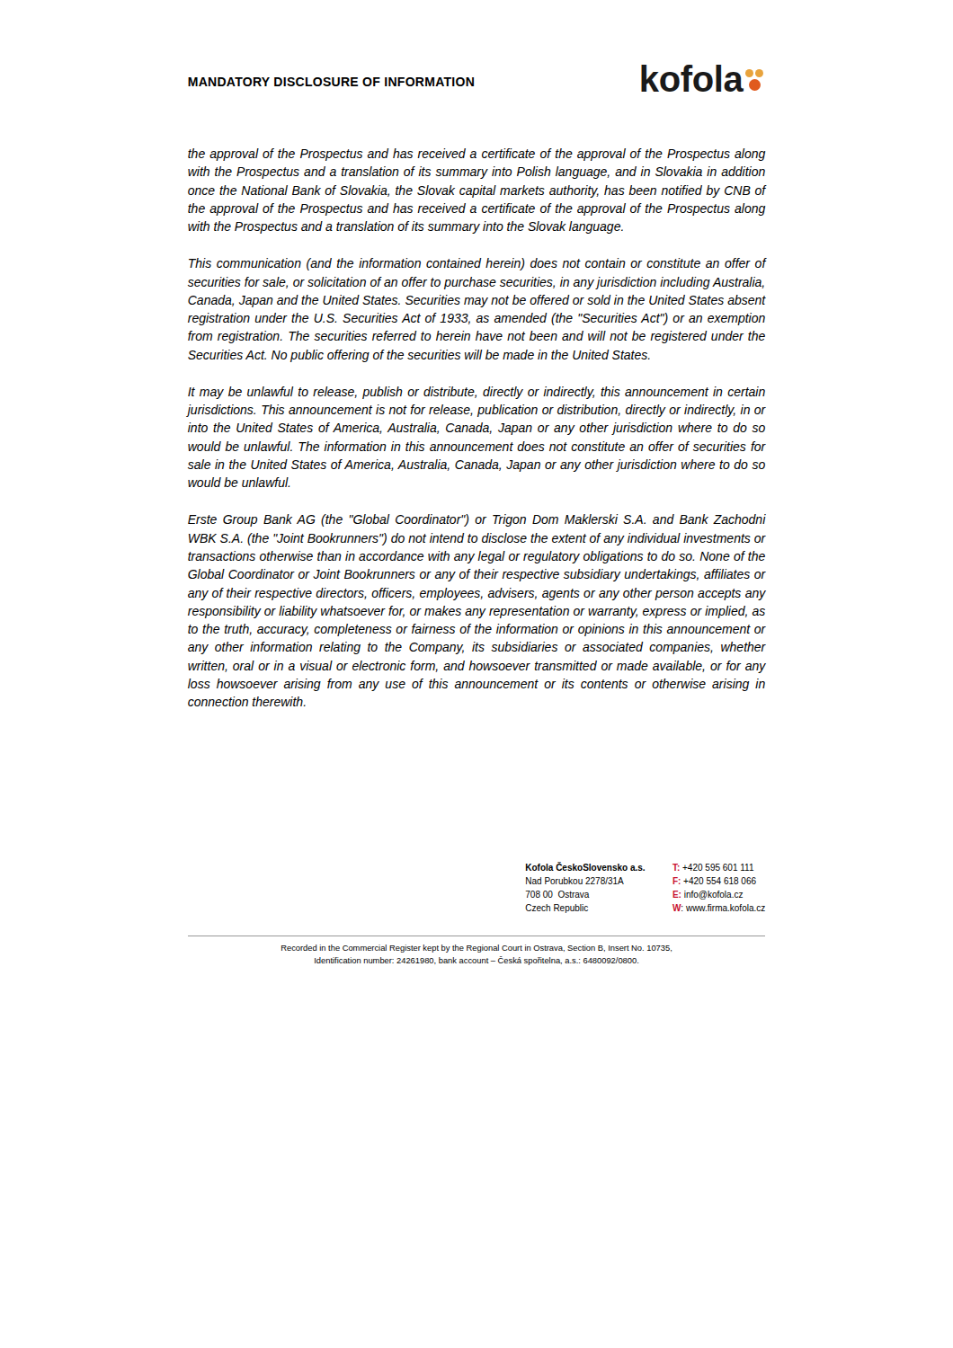MANDATORY DISCLOSURE OF INFORMATION
kofola
the approval of the Prospectus and has received a certificate of the approval of the Prospectus along with the Prospectus and a translation of its summary into Polish language, and in Slovakia in addition once the National Bank of Slovakia, the Slovak capital markets authority, has been notified by CNB of the approval of the Prospectus and has received a certificate of the approval of the Prospectus along with the Prospectus and a translation of its summary into the Slovak language.
This communication (and the information contained herein) does not contain or constitute an offer of securities for sale, or solicitation of an offer to purchase securities, in any jurisdiction including Australia, Canada, Japan and the United States. Securities may not be offered or sold in the United States absent registration under the U.S. Securities Act of 1933, as amended (the "Securities Act") or an exemption from registration. The securities referred to herein have not been and will not be registered under the Securities Act. No public offering of the securities will be made in the United States.
It may be unlawful to release, publish or distribute, directly or indirectly, this announcement in certain jurisdictions. This announcement is not for release, publication or distribution, directly or indirectly, in or into the United States of America, Australia, Canada, Japan or any other jurisdiction where to do so would be unlawful. The information in this announcement does not constitute an offer of securities for sale in the United States of America, Australia, Canada, Japan or any other jurisdiction where to do so would be unlawful.
Erste Group Bank AG (the "Global Coordinator") or Trigon Dom Maklerski S.A. and Bank Zachodni WBK S.A. (the "Joint Bookrunners") do not intend to disclose the extent of any individual investments or transactions otherwise than in accordance with any legal or regulatory obligations to do so. None of the Global Coordinator or Joint Bookrunners or any of their respective subsidiary undertakings, affiliates or any of their respective directors, officers, employees, advisers, agents or any other person accepts any responsibility or liability whatsoever for, or makes any representation or warranty, express or implied, as to the truth, accuracy, completeness or fairness of the information or opinions in this announcement or any other information relating to the Company, its subsidiaries or associated companies, whether written, oral or in a visual or electronic form, and howsoever transmitted or made available, or for any loss howsoever arising from any use of this announcement or its contents or otherwise arising in connection therewith.
Kofola ČeskoSlovensko a.s.
Nad Porubkou 2278/31A
708 00 Ostrava
Czech Republic
T: +420 595 601 111
F: +420 554 618 066
E: info@kofola.cz
W: www.firma.kofola.cz
Recorded in the Commercial Register kept by the Regional Court in Ostrava, Section B, Insert No. 10735,
Identification number: 24261980, bank account – Česká spořitelna, a.s.: 6480092/0800.